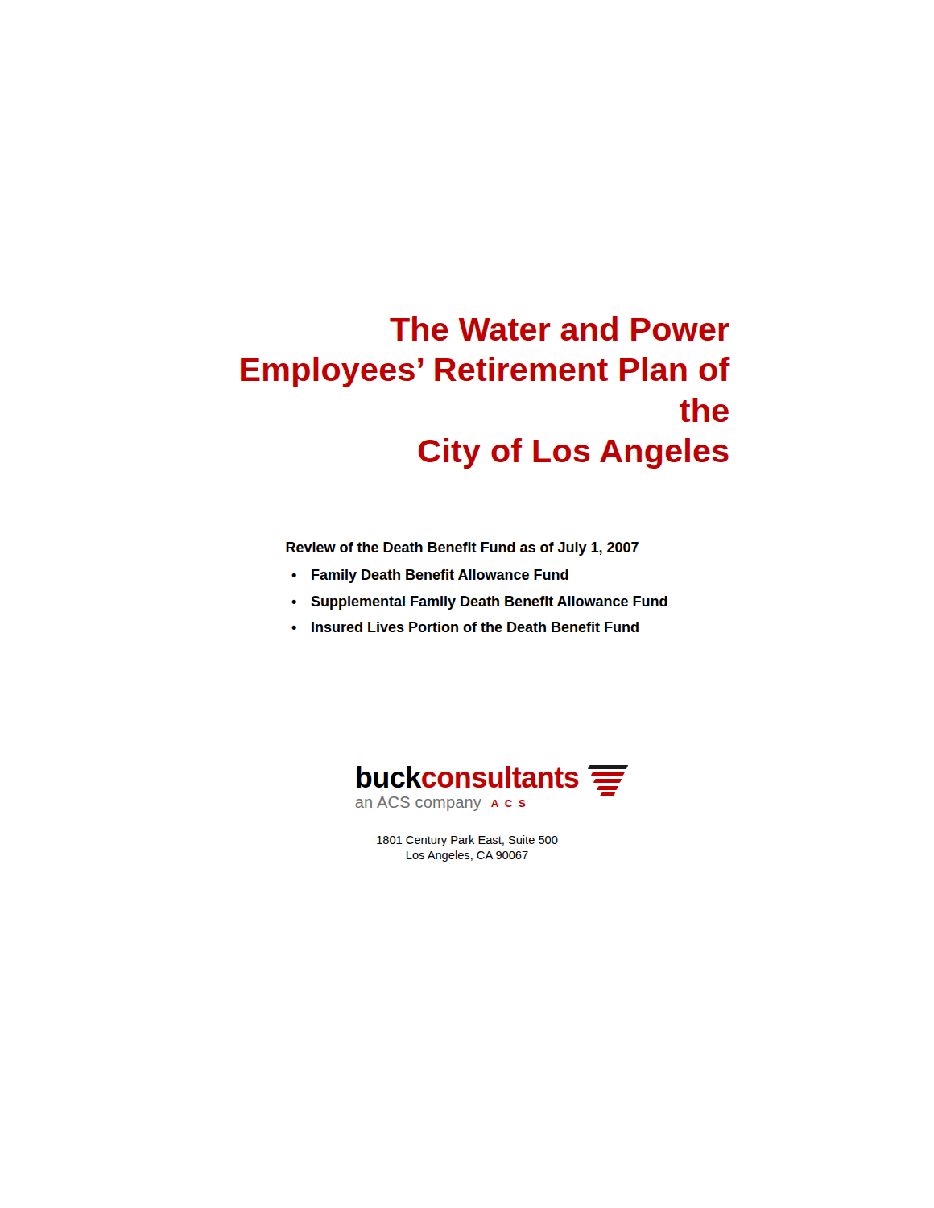The Water and Power
Employees’ Retirement Plan of the
City of Los Angeles
Review of the Death Benefit Fund as of July 1, 2007
Family Death Benefit Allowance Fund
Supplemental Family Death Benefit Allowance Fund
Insured Lives Portion of the Death Benefit Fund
buck consultants
an ACS company A C S
1801 Century Park East, Suite 500
Los Angeles, CA 90067